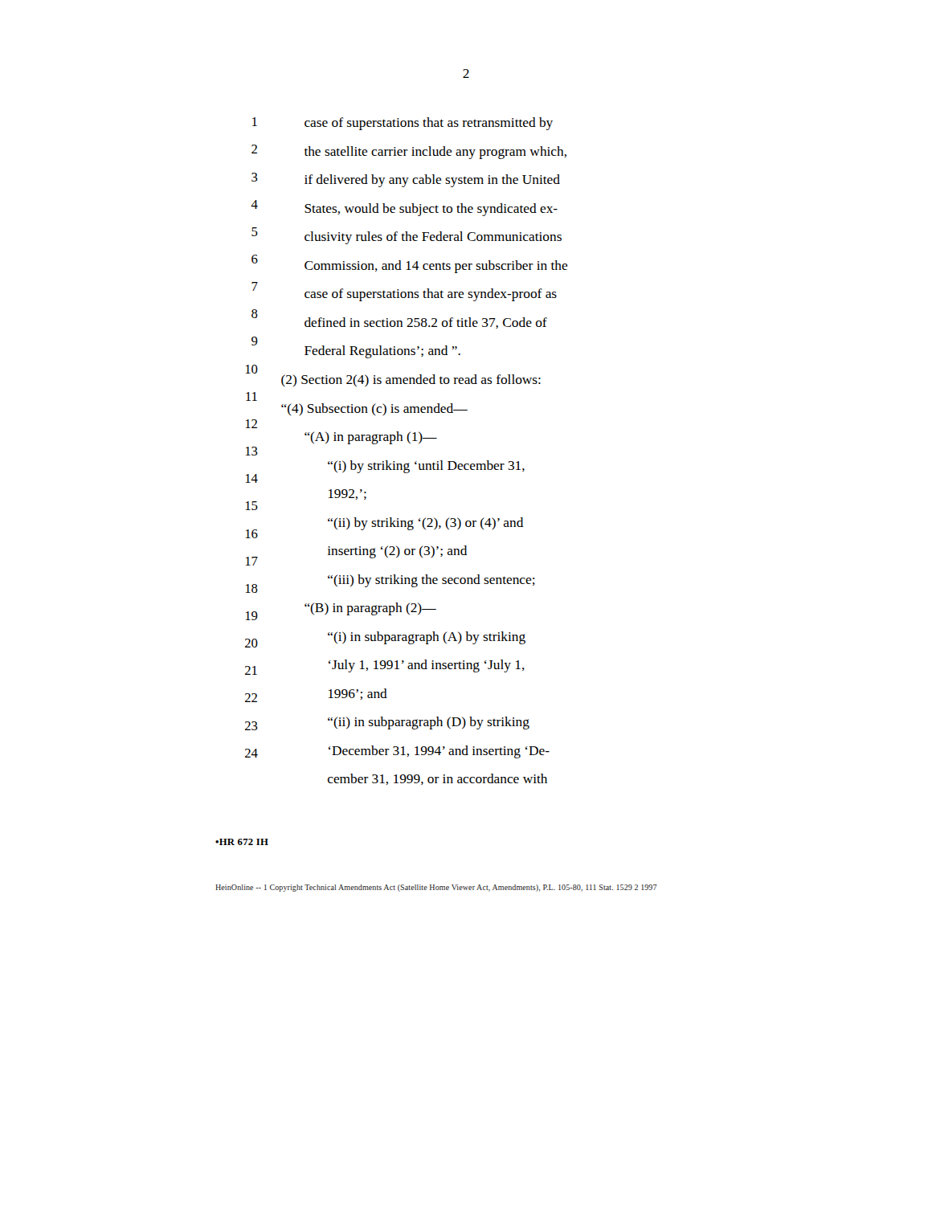2
| 1 2 3 4 5 6 7 8 9 10 11 12 13 14 15 16 17 18 19 20 21 22 23 24 | case of superstations that as retransmitted by the satellite carrier include any program which, if delivered by any cable system in the United States, would be subject to the syndicated ex- clusivity rules of the Federal Communications Commission, and 14 cents per subscriber in the case of superstations that are syndex-proof as defined in section 258.2 of title 37, Code of Federal Regulations’; and ”. (2) Section 2(4) is amended to read as follows: “(4) Subsection (c) is amended— “(A) in paragraph (1)— “(i) by striking ‘until December 31, 1992,’; “(ii) by striking ‘(2), (3) or (4)’ and inserting ‘(2) or (3)’; and “(iii) by striking the second sentence; “(B) in paragraph (2)— “(i) in subparagraph (A) by striking ‘July 1, 1991’ and inserting ‘July 1, 1996’; and “(ii) in subparagraph (D) by striking ‘December 31, 1994’ and inserting ‘De- cember 31, 1999, or in accordance with |
•HR 672 IH
HeinOnline -- 1 Copyright Technical Amendments Act (Satellite Home Viewer Act, Amendments), P.L. 105-80, 111 Stat. 1529 2 1997